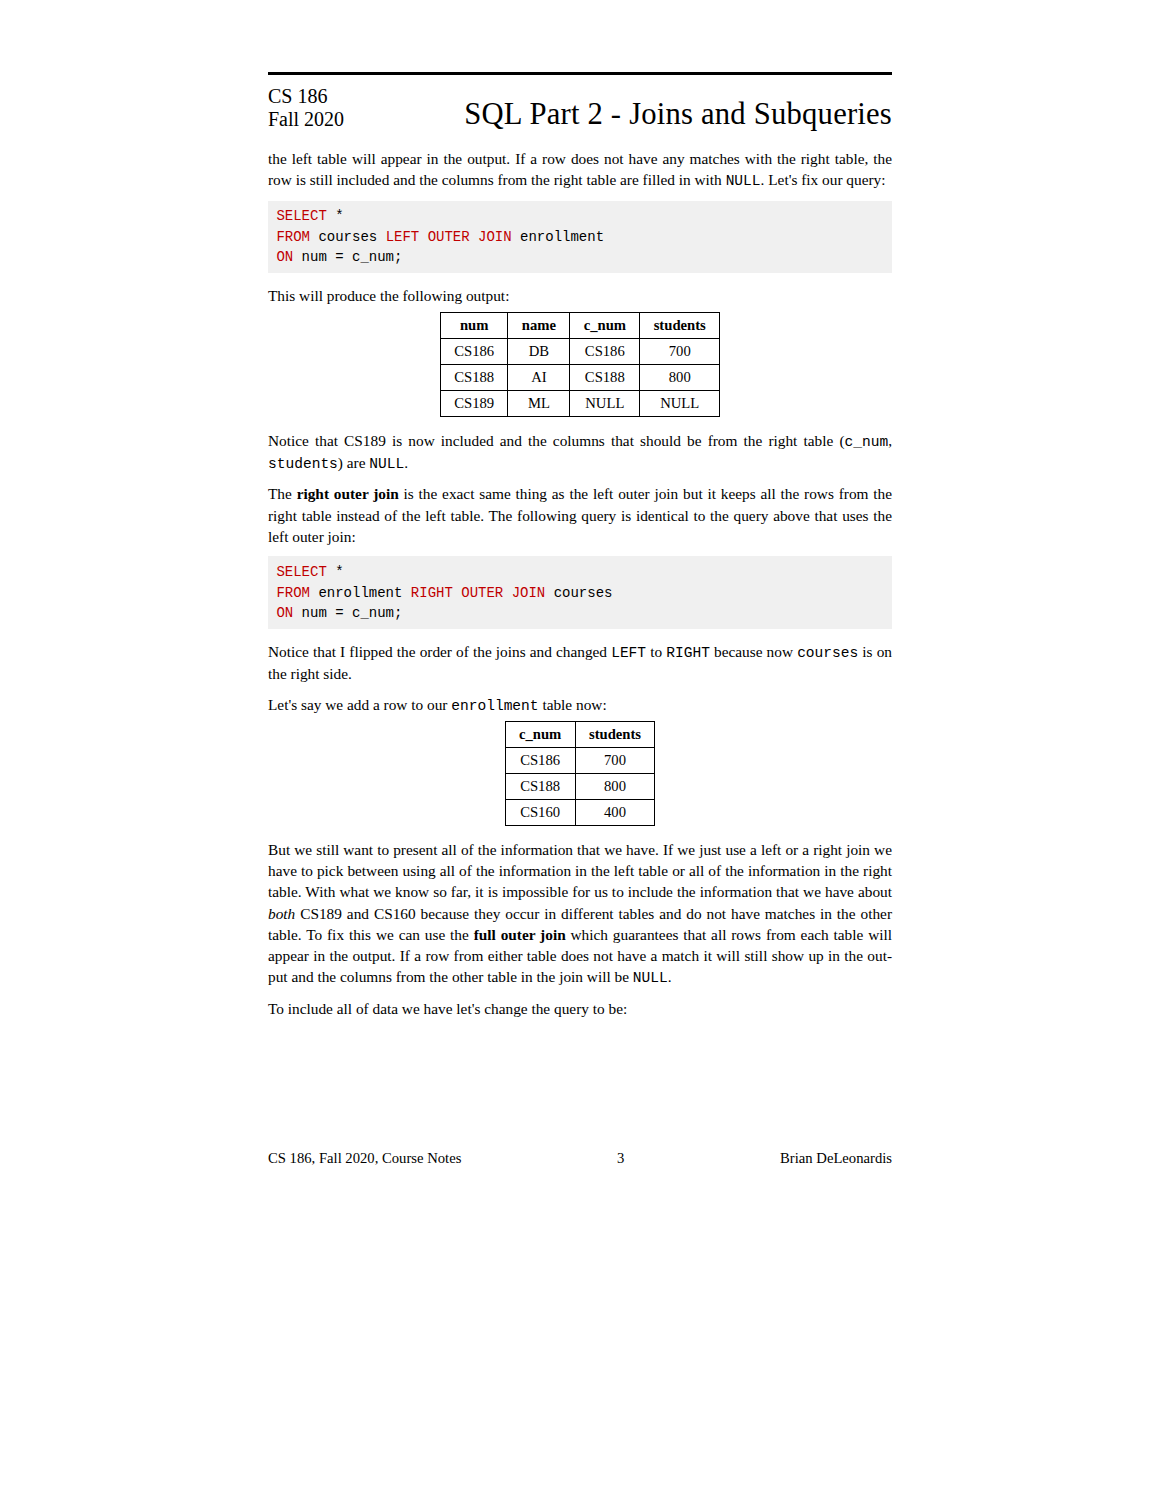CS 186 Fall 2020
SQL Part 2 - Joins and Subqueries
the left table will appear in the output. If a row does not have any matches with the right table, the row is still included and the columns from the right table are filled in with NULL. Let's fix our query:
SELECT * FROM courses LEFT OUTER JOIN enrollment ON num = c_num;
This will produce the following output:
| num | name | c_num | students |
| --- | --- | --- | --- |
| CS186 | DB | CS186 | 700 |
| CS188 | AI | CS188 | 800 |
| CS189 | ML | NULL | NULL |
Notice that CS189 is now included and the columns that should be from the right table (c_num, students) are NULL.
The right outer join is the exact same thing as the left outer join but it keeps all the rows from the right table instead of the left table. The following query is identical to the query above that uses the left outer join:
SELECT * FROM enrollment RIGHT OUTER JOIN courses ON num = c_num;
Notice that I flipped the order of the joins and changed LEFT to RIGHT because now courses is on the right side.
Let's say we add a row to our enrollment table now:
| c_num | students |
| --- | --- |
| CS186 | 700 |
| CS188 | 800 |
| CS160 | 400 |
But we still want to present all of the information that we have. If we just use a left or a right join we have to pick between using all of the information in the left table or all of the information in the right table. With what we know so far, it is impossible for us to include the information that we have about both CS189 and CS160 because they occur in different tables and do not have matches in the other table. To fix this we can use the full outer join which guarantees that all rows from each table will appear in the output. If a row from either table does not have a match it will still show up in the output and the columns from the other table in the join will be NULL.
To include all of data we have let's change the query to be:
CS 186, Fall 2020, Course Notes
3
Brian DeLeonardis